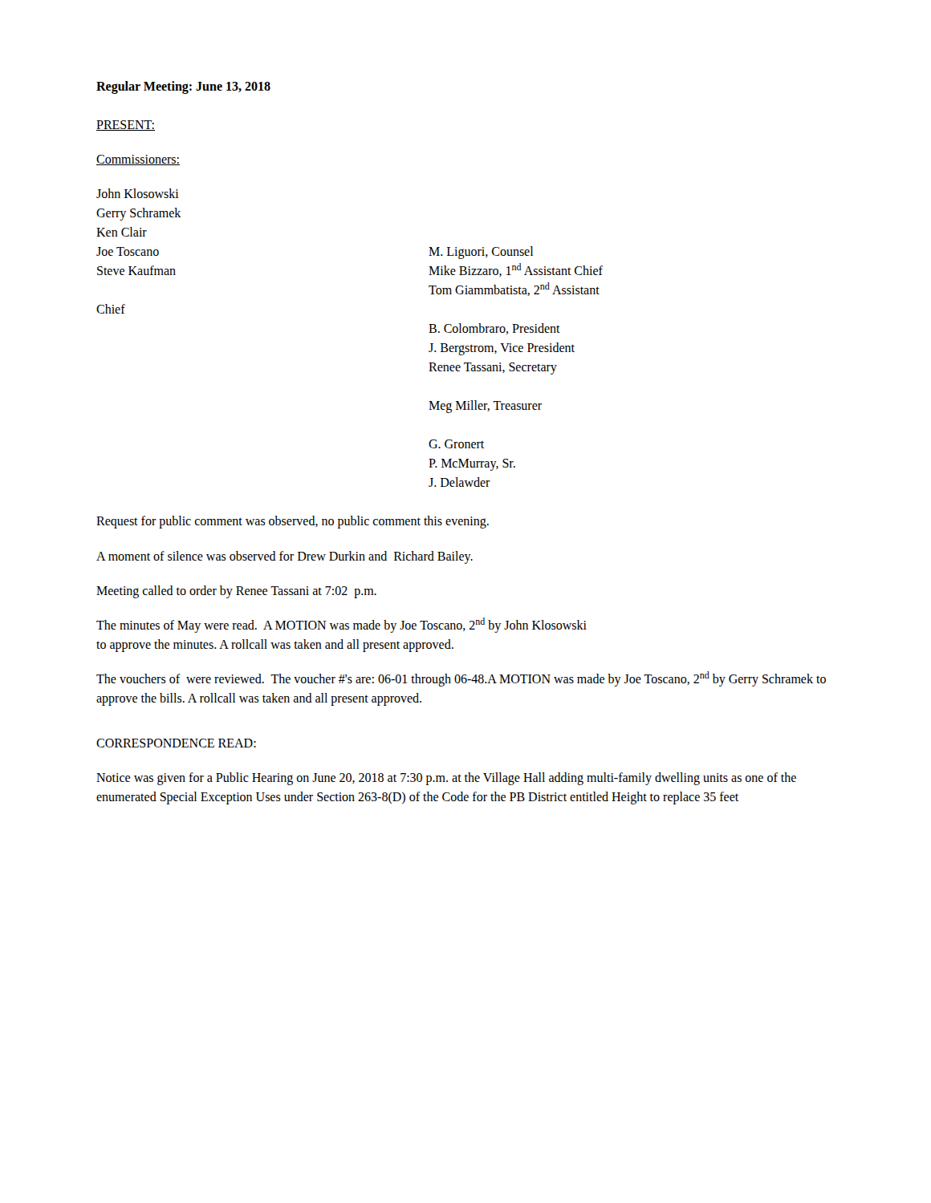Regular Meeting: June 13, 2018
PRESENT:
Commissioners:
| John Klosowski | |
| Gerry Schramek | |
| Ken Clair | |
| Joe Toscano | M. Liguori, Counsel |
| Steve Kaufman | Mike Bizzaro, 1 nd Assistant Chief |
| | Tom Giammbatista, 2 nd Assistant |
| Chief | |
| | B. Colombraro, President |
| | J. Bergstrom, Vice President |
| | Renee Tassani, Secretary |
| | Meg Miller, Treasurer |
| | G. Gronert |
| | P. McMurray, Sr. |
| | J. Delawder |
Request for public comment was observed, no public comment this evening.
A moment of silence was observed for Drew Durkin and Richard Bailey.
Meeting called to order by Renee Tassani at 7:02 p.m.
The minutes of May were read. A MOTION was made by Joe Toscano, 2nd by John Klosowski
to approve the minutes. A rollcall was taken and all present approved.
The vouchers of were reviewed. The voucher #'s are: 06-01 through 06-48.A MOTION was made by Joe Toscano, 2nd by Gerry Schramek to approve the bills. A rollcall was taken and all present approved.
CORRESPONDENCE READ:
Notice was given for a Public Hearing on June 20, 2018 at 7:30 p.m. at the Village Hall adding multi-family dwelling units as one of the enumerated Special Exception Uses under Section 263-8(D) of the Code for the PB District entitled Height to replace 35 feet